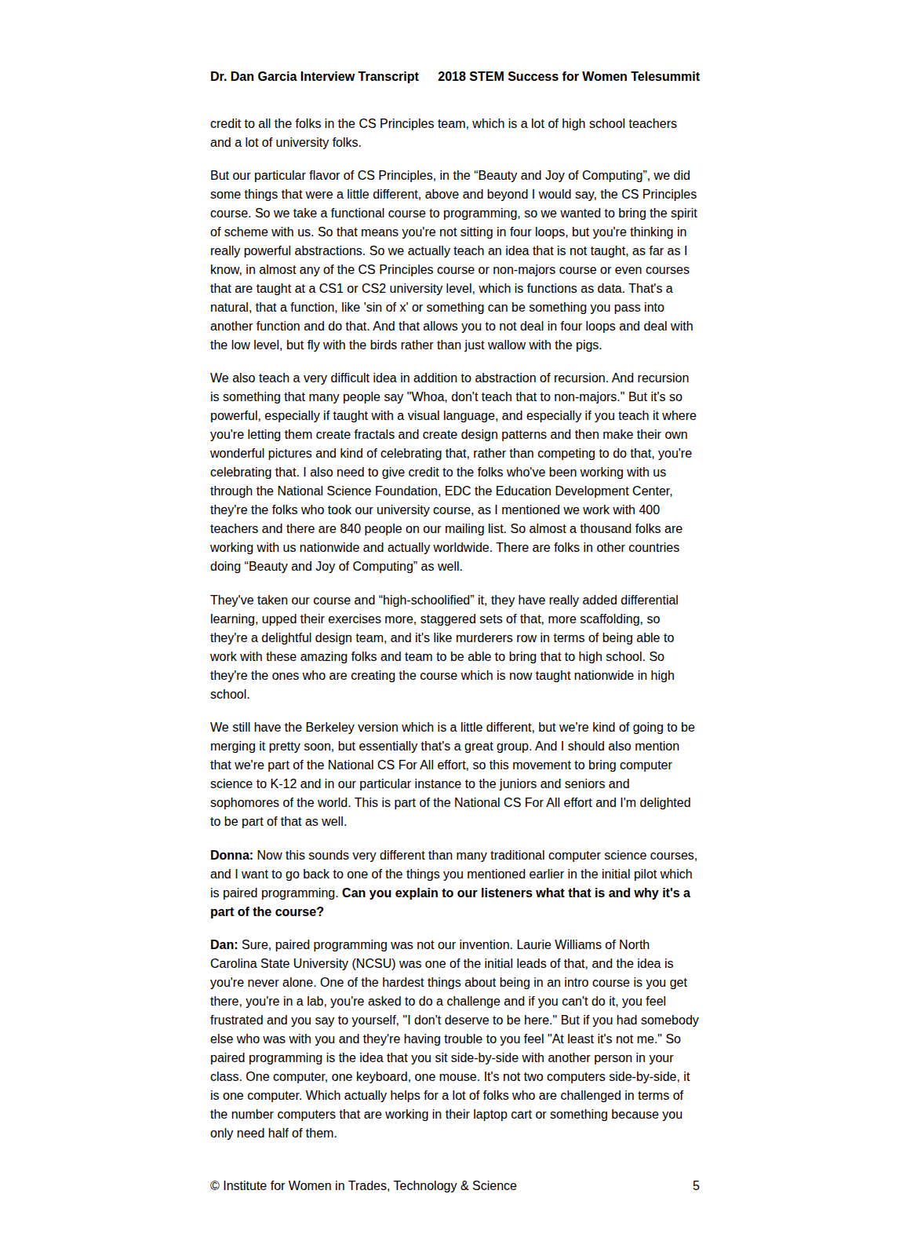Dr. Dan Garcia Interview Transcript
2018 STEM Success for Women Telesummit
credit to all the folks in the CS Principles team, which is a lot of high school teachers and a lot of university folks.
But our particular flavor of CS Principles, in the “Beauty and Joy of Computing”, we did some things that were a little different, above and beyond I would say, the CS Principles course. So we take a functional course to programming, so we wanted to bring the spirit of scheme with us. So that means you're not sitting in four loops, but you're thinking in really powerful abstractions. So we actually teach an idea that is not taught, as far as I know, in almost any of the CS Principles course or non-majors course or even courses that are taught at a CS1 or CS2 university level, which is functions as data. That's a natural, that a function, like 'sin of x' or something can be something you pass into another function and do that. And that allows you to not deal in four loops and deal with the low level, but fly with the birds rather than just wallow with the pigs.
We also teach a very difficult idea in addition to abstraction of recursion. And recursion is something that many people say "Whoa, don't teach that to non-majors." But it's so powerful, especially if taught with a visual language, and especially if you teach it where you're letting them create fractals and create design patterns and then make their own wonderful pictures and kind of celebrating that, rather than competing to do that, you're celebrating that. I also need to give credit to the folks who've been working with us through the National Science Foundation, EDC the Education Development Center, they're the folks who took our university course, as I mentioned we work with 400 teachers and there are 840 people on our mailing list. So almost a thousand folks are working with us nationwide and actually worldwide. There are folks in other countries doing “Beauty and Joy of Computing” as well.
They've taken our course and “high-schoolified” it, they have really added differential learning, upped their exercises more, staggered sets of that, more scaffolding, so they're a delightful design team, and it's like murderers row in terms of being able to work with these amazing folks and team to be able to bring that to high school. So they're the ones who are creating the course which is now taught nationwide in high school.
We still have the Berkeley version which is a little different, but we're kind of going to be merging it pretty soon, but essentially that's a great group. And I should also mention that we're part of the National CS For All effort, so this movement to bring computer science to K-12 and in our particular instance to the juniors and seniors and sophomores of the world. This is part of the National CS For All effort and I'm delighted to be part of that as well.
Donna: Now this sounds very different than many traditional computer science courses, and I want to go back to one of the things you mentioned earlier in the initial pilot which is paired programming. Can you explain to our listeners what that is and why it's a part of the course?
Dan: Sure, paired programming was not our invention. Laurie Williams of North Carolina State University (NCSU) was one of the initial leads of that, and the idea is you're never alone. One of the hardest things about being in an intro course is you get there, you're in a lab, you're asked to do a challenge and if you can't do it, you feel frustrated and you say to yourself, "I don't deserve to be here." But if you had somebody else who was with you and they're having trouble to you feel "At least it's not me." So paired programming is the idea that you sit side-by-side with another person in your class. One computer, one keyboard, one mouse. It's not two computers side-by-side, it is one computer. Which actually helps for a lot of folks who are challenged in terms of the number computers that are working in their laptop cart or something because you only need half of them.
© Institute for Women in Trades, Technology & Science
5